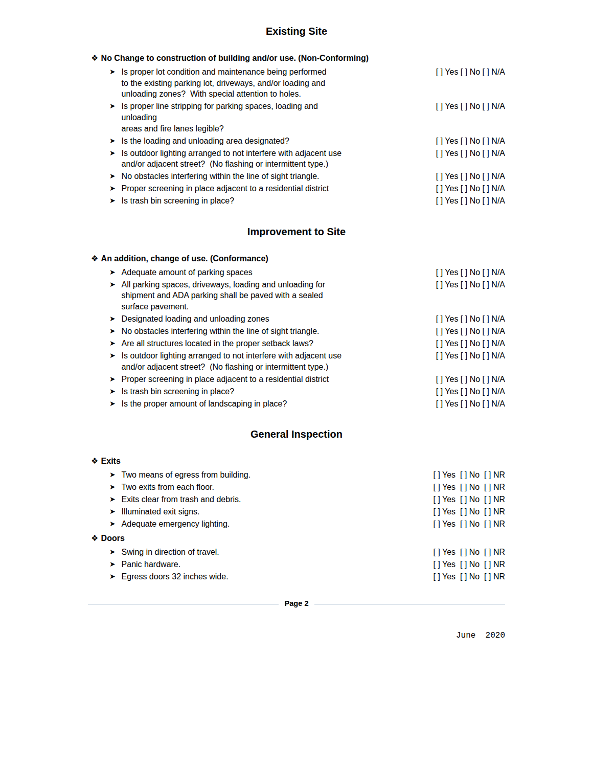Existing Site
No Change to construction of building and/or use. (Non-Conforming)
Is proper lot condition and maintenance being performed to the existing parking lot, driveways, and/or loading and unloading zones? With special attention to holes. [ ] Yes [ ] No [ ] N/A
Is proper line stripping for parking spaces, loading and unloading areas and fire lanes legible? [ ] Yes [ ] No [ ] N/A
Is the loading and unloading area designated? [ ] Yes [ ] No [ ] N/A
Is outdoor lighting arranged to not interfere with adjacent use and/or adjacent street? (No flashing or intermittent type.) [ ] Yes [ ] No [ ] N/A
No obstacles interfering within the line of sight triangle. [ ] Yes [ ] No [ ] N/A
Proper screening in place adjacent to a residential district [ ] Yes [ ] No [ ] N/A
Is trash bin screening in place? [ ] Yes [ ] No [ ] N/A
Improvement to Site
An addition, change of use. (Conformance)
Adequate amount of parking spaces [ ] Yes [ ] No [ ] N/A
All parking spaces, driveways, loading and unloading for shipment and ADA parking shall be paved with a sealed surface pavement. [ ] Yes [ ] No [ ] N/A
Designated loading and unloading zones [ ] Yes [ ] No [ ] N/A
No obstacles interfering within the line of sight triangle. [ ] Yes [ ] No [ ] N/A
Are all structures located in the proper setback laws? [ ] Yes [ ] No [ ] N/A
Is outdoor lighting arranged to not interfere with adjacent use and/or adjacent street? (No flashing or intermittent type.) [ ] Yes [ ] No [ ] N/A
Proper screening in place adjacent to a residential district [ ] Yes [ ] No [ ] N/A
Is trash bin screening in place? [ ] Yes [ ] No [ ] N/A
Is the proper amount of landscaping in place? [ ] Yes [ ] No [ ] N/A
General Inspection
Exits
Two means of egress from building. [ ] Yes [ ] No [ ] NR
Two exits from each floor. [ ] Yes [ ] No [ ] NR
Exits clear from trash and debris. [ ] Yes [ ] No [ ] NR
Illuminated exit signs. [ ] Yes [ ] No [ ] NR
Adequate emergency lighting. [ ] Yes [ ] No [ ] NR
Doors
Swing in direction of travel. [ ] Yes [ ] No [ ] NR
Panic hardware. [ ] Yes [ ] No [ ] NR
Egress doors 32 inches wide. [ ] Yes [ ] No [ ] NR
Page 2
June 2020